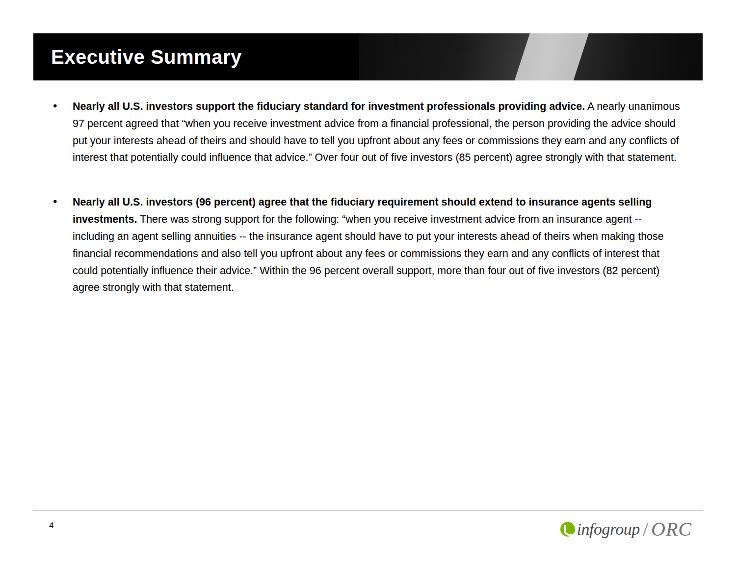Executive Summary
Nearly all U.S. investors support the fiduciary standard for investment professionals providing advice. A nearly unanimous 97 percent agreed that “when you receive investment advice from a financial professional, the person providing the advice should put your interests ahead of theirs and should have to tell you upfront about any fees or commissions they earn and any conflicts of interest that potentially could influence that advice.” Over four out of five investors (85 percent) agree strongly with that statement.
Nearly all U.S. investors (96 percent) agree that the fiduciary requirement should extend to insurance agents selling investments. There was strong support for the following: “when you receive investment advice from an insurance agent -- including an agent selling annuities -- the insurance agent should have to put your interests ahead of theirs when making those financial recommendations and also tell you upfront about any fees or commissions they earn and any conflicts of interest that could potentially influence their advice.” Within the 96 percent overall support, more than four out of five investors (82 percent) agree strongly with that statement.
4
infogroup/ORC